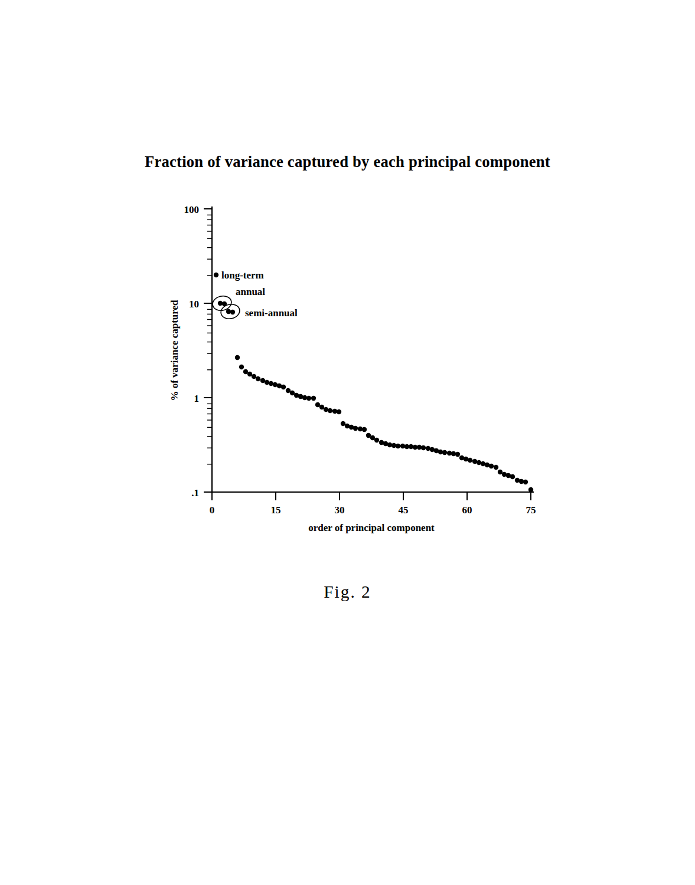Fraction of variance captured by each principal component
Fraction of variance captured by each principal component Log-scale scatter plot. The vertical axis shows percent of variance captured from 0.1 to 100. The horizontal axis shows order of principal component from 0 to 75. The first point, labeled long-term, captures about 20 percent. The next points, circled and labeled annual and semi-annual, capture roughly 8 to 10 percent. Remaining points decline steadily from about 2.7 percent down to about 0.1 percent. 100 10 1 .1 0 15 30 45 60 75 order of principal component % of variance captured long-term annual semi-annual
Fig. 2